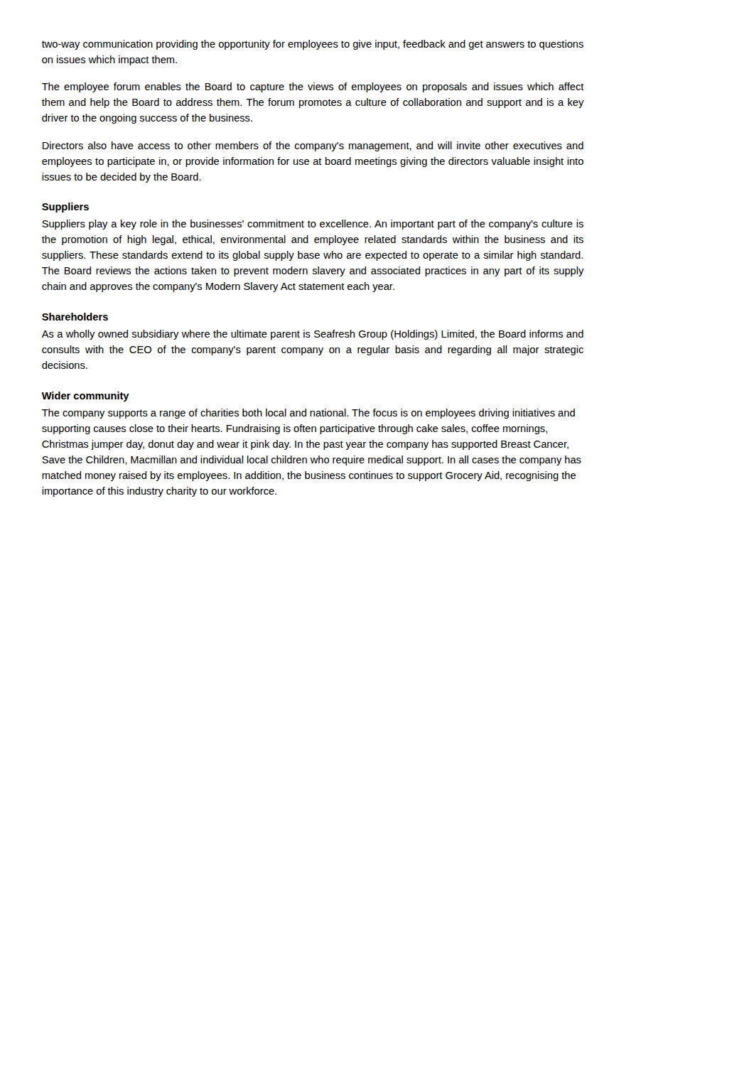two-way communication providing the opportunity for employees to give input, feedback and get answers to questions on issues which impact them.
The employee forum enables the Board to capture the views of employees on proposals and issues which affect them and help the Board to address them. The forum promotes a culture of collaboration and support and is a key driver to the ongoing success of the business.
Directors also have access to other members of the company's management, and will invite other executives and employees to participate in, or provide information for use at board meetings giving the directors valuable insight into issues to be decided by the Board.
Suppliers
Suppliers play a key role in the businesses' commitment to excellence. An important part of the company's culture is the promotion of high legal, ethical, environmental and employee related standards within the business and its suppliers. These standards extend to its global supply base who are expected to operate to a similar high standard. The Board reviews the actions taken to prevent modern slavery and associated practices in any part of its supply chain and approves the company's Modern Slavery Act statement each year.
Shareholders
As a wholly owned subsidiary where the ultimate parent is Seafresh Group (Holdings) Limited, the Board informs and consults with the CEO of the company's parent company on a regular basis and regarding all major strategic decisions.
Wider community
The company supports a range of charities both local and national. The focus is on employees driving initiatives and supporting causes close to their hearts. Fundraising is often participative through cake sales, coffee mornings, Christmas jumper day, donut day and wear it pink day. In the past year the company has supported Breast Cancer, Save the Children, Macmillan and individual local children who require medical support. In all cases the company has matched money raised by its employees. In addition, the business continues to support Grocery Aid, recognising the importance of this industry charity to our workforce.